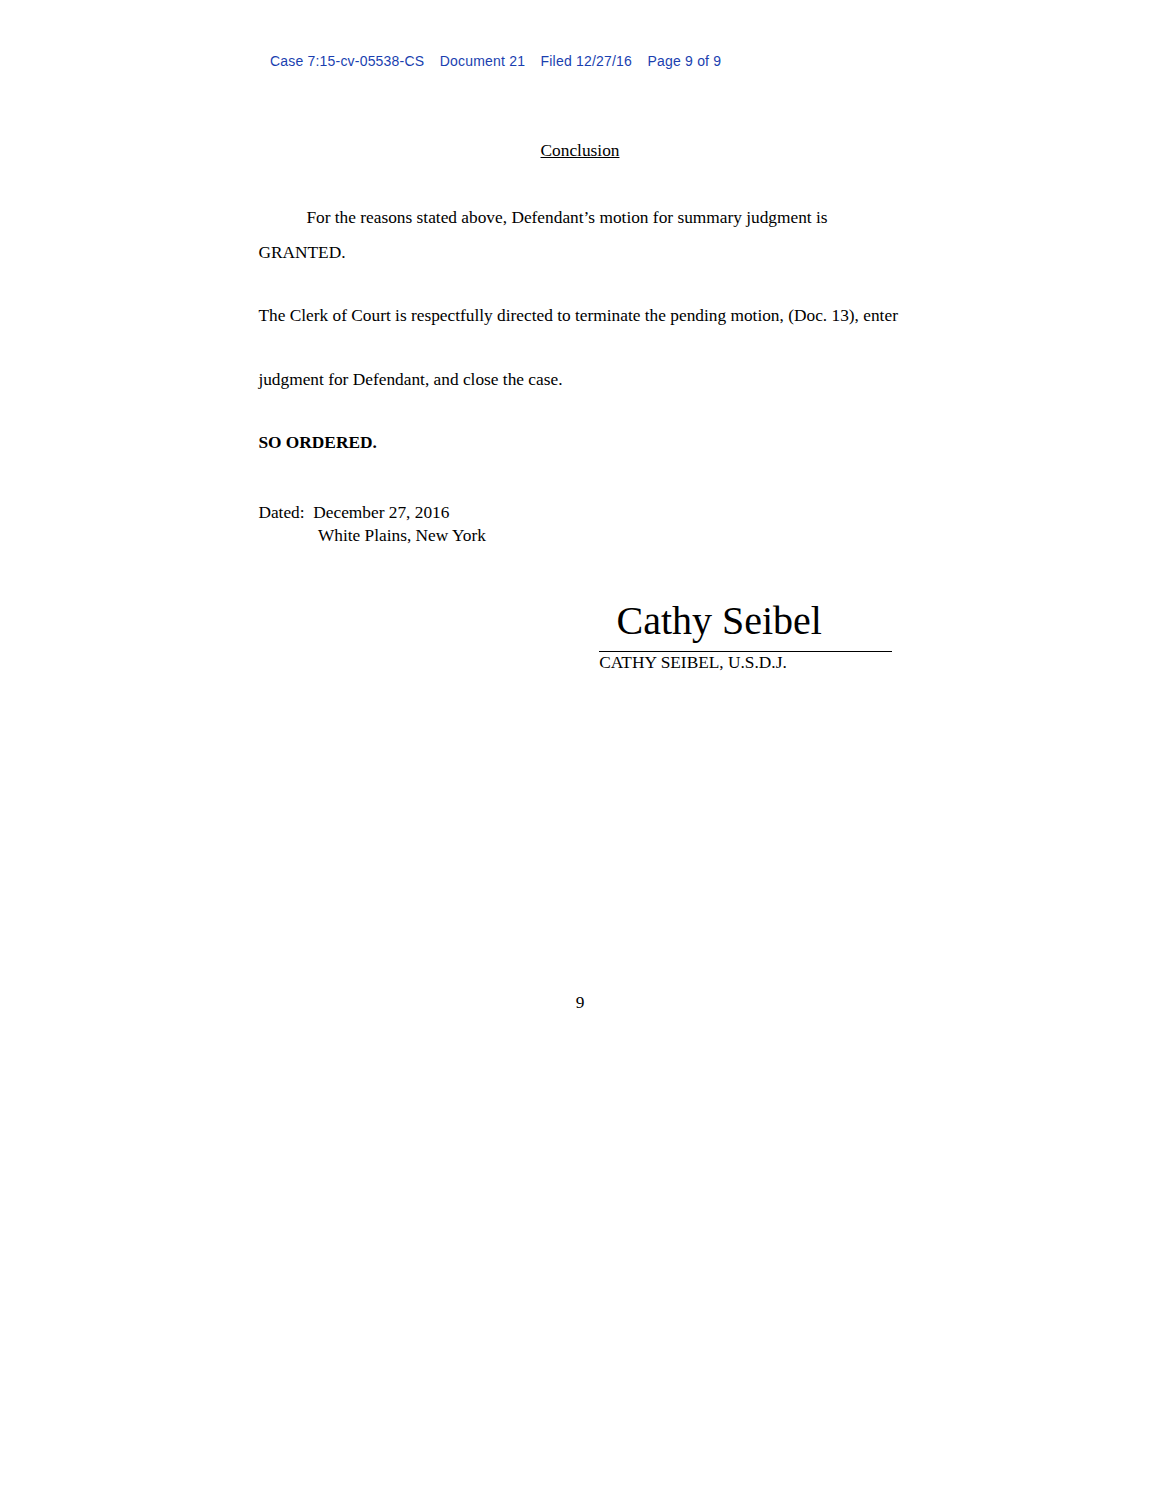Case 7:15-cv-05538-CS Document 21 Filed 12/27/16 Page 9 of 9
Conclusion
For the reasons stated above, Defendant’s motion for summary judgment is GRANTED.
The Clerk of Court is respectfully directed to terminate the pending motion, (Doc. 13), enter
judgment for Defendant, and close the case.
SO ORDERED.
Dated: December 27, 2016 White Plains, New York
Cathy Seibel
CATHY SEIBEL, U.S.D.J.
9